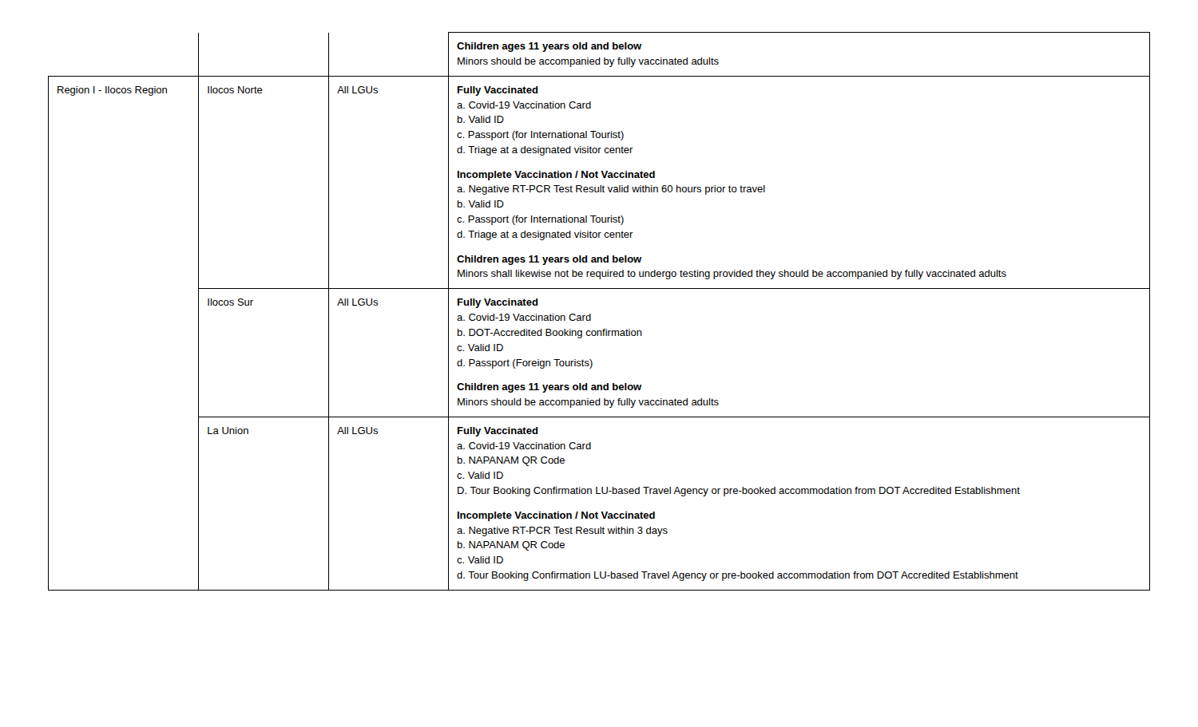| | | | Children ages 11 years old and below Minors should be accompanied by fully vaccinated adults |
| Region I - Ilocos Region | Ilocos Norte | All LGUs | Fully Vaccinated a. Covid-19 Vaccination Card b. Valid ID c. Passport (for International Tourist) d. Triage at a designated visitor center Incomplete Vaccination / Not Vaccinated a. Negative RT-PCR Test Result valid within 60 hours prior to travel b. Valid ID c. Passport (for International Tourist) d. Triage at a designated visitor center Children ages 11 years old and below Minors shall likewise not be required to undergo testing provided they should be accompanied by fully vaccinated adults |
| Ilocos Sur | All LGUs | Fully Vaccinated a. Covid-19 Vaccination Card b. DOT-Accredited Booking confirmation c. Valid ID d. Passport (Foreign Tourists) Children ages 11 years old and below Minors should be accompanied by fully vaccinated adults |
| La Union | All LGUs | Fully Vaccinated a. Covid-19 Vaccination Card b. NAPANAM QR Code c. Valid ID D. Tour Booking Confirmation LU-based Travel Agency or pre-booked accommodation from DOT Accredited Establishment Incomplete Vaccination / Not Vaccinated a. Negative RT-PCR Test Result within 3 days b. NAPANAM QR Code c. Valid ID d. Tour Booking Confirmation LU-based Travel Agency or pre-booked accommodation from DOT Accredited Establishment |